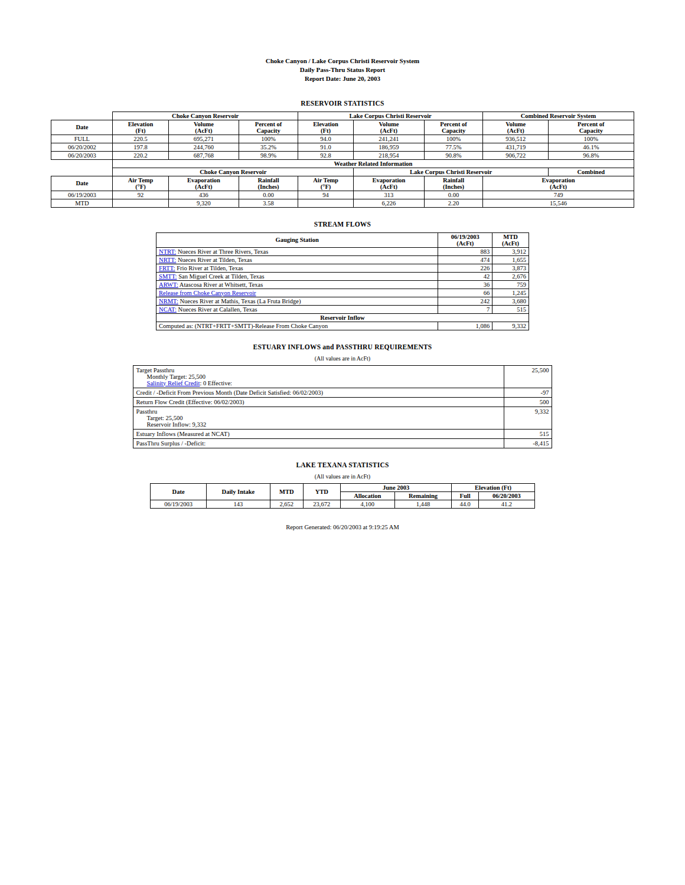Choke Canyon / Lake Corpus Christi Reservoir System
Daily Pass-Thru Status Report
Report Date: June 20, 2003
RESERVOIR STATISTICS
| | Choke Canyon Reservoir | Lake Corpus Christi Reservoir | Combined Reservoir System |
| --- | --- | --- | --- |
| Date | Elevation (Ft) | Volume (AcFt) | Percent of Capacity | Elevation (Ft) | Volume (AcFt) | Percent of Capacity | Volume (AcFt) | Percent of Capacity |
| FULL | 220.5 | 695,271 | 100% | 94.0 | 241,241 | 100% | 936,512 | 100% |
| 06/20/2002 | 197.8 | 244,760 | 35.2% | 91.0 | 186,959 | 77.5% | 431,719 | 46.1% |
| 06/20/2003 | 220.2 | 687,768 | 98.9% | 92.8 | 218,954 | 90.8% | 906,722 | 96.8% |
| | Weather Related Information |
| | Choke Canyon Reservoir | Lake Corpus Christi Reservoir | Combined |
| Date | Air Temp (°F) | Evaporation (AcFt) | Rainfall (Inches) | Air Temp (°F) | Evaporation (AcFt) | Rainfall (Inches) | Evaporation (AcFt) |
| 06/19/2003 | 92 | 436 | 0.00 | 94 | 313 | 0.00 | 749 |
| MTD | | 9,320 | 3.58 | | 6,226 | 2.20 | 15,546 |
STREAM FLOWS
| Gauging Station | 06/19/2003 (AcFt) | MTD (AcFt) |
| --- | --- | --- |
| NTRT: Nueces River at Three Rivers, Texas | 883 | 3,912 |
| NRTT: Nueces River at Tilden, Texas | 474 | 1,655 |
| FRTT: Frio River at Tilden, Texas | 226 | 3,873 |
| SMTT: San Miguel Creek at Tilden, Texas | 42 | 2,676 |
| ARWT: Atascosa River at Whitsett, Texas | 36 | 759 |
| Release from Choke Canyon Reservoir | 66 | 1,245 |
| NRMT: Nueces River at Mathis, Texas (La Fruta Bridge) | 242 | 3,680 |
| NCAT: Nueces River at Calallen, Texas | 7 | 515 |
| Reservoir Inflow |
| Computed as: (NTRT+FRTT+SMTT)-Release From Choke Canyon | 1,086 | 9,332 |
ESTUARY INFLOWS and PASSTHRU REQUIREMENTS
(All values are in AcFt)
| Target Passthru Monthly Target: 25,500 Salinity Relief Credit : 0 Effective: | 25,500 |
| Credit / -Deficit From Previous Month (Date Deficit Satisfied: 06/02/2003) | -97 |
| Return Flow Credit (Effective: 06/02/2003) | 500 |
| Passthru Target: 25,500 Reservoir Inflow: 9,332 | 9,332 |
| Estuary Inflows (Measured at NCAT) | 515 |
| PassThru Surplus / -Deficit: | -8,415 |
LAKE TEXANA STATISTICS
(All values are in AcFt)
| Date | Daily Intake | MTD | YTD | June 2003 | Elevation (Ft) |
| --- | --- | --- | --- | --- | --- |
| Allocation | Remaining | Full | 06/20/2003 |
| 06/19/2003 | 143 | 2,652 | 23,672 | 4,100 | 1,448 | 44.0 | 41.2 |
Report Generated: 06/20/2003 at 9:19:25 AM